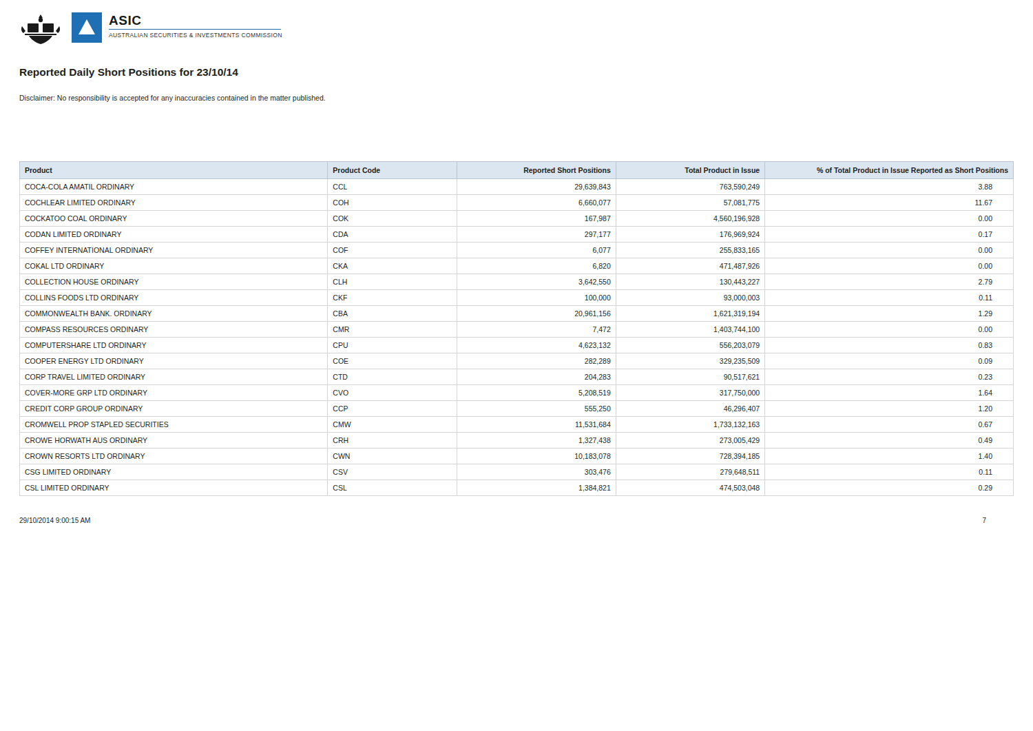ASIC
Australian Securities & Investments Commission
Reported Daily Short Positions for 23/10/14
Disclaimer: No responsibility is accepted for any inaccuracies contained in the matter published.
| Product | Product Code | Reported Short Positions | Total Product in Issue | % of Total Product in Issue Reported as Short Positions |
| --- | --- | --- | --- | --- |
| COCA-COLA AMATIL ORDINARY | CCL | 29,639,843 | 763,590,249 | 3.88 |
| COCHLEAR LIMITED ORDINARY | COH | 6,660,077 | 57,081,775 | 11.67 |
| COCKATOO COAL ORDINARY | COK | 167,987 | 4,560,196,928 | 0.00 |
| CODAN LIMITED ORDINARY | CDA | 297,177 | 176,969,924 | 0.17 |
| COFFEY INTERNATIONAL ORDINARY | COF | 6,077 | 255,833,165 | 0.00 |
| COKAL LTD ORDINARY | CKA | 6,820 | 471,487,926 | 0.00 |
| COLLECTION HOUSE ORDINARY | CLH | 3,642,550 | 130,443,227 | 2.79 |
| COLLINS FOODS LTD ORDINARY | CKF | 100,000 | 93,000,003 | 0.11 |
| COMMONWEALTH BANK. ORDINARY | CBA | 20,961,156 | 1,621,319,194 | 1.29 |
| COMPASS RESOURCES ORDINARY | CMR | 7,472 | 1,403,744,100 | 0.00 |
| COMPUTERSHARE LTD ORDINARY | CPU | 4,623,132 | 556,203,079 | 0.83 |
| COOPER ENERGY LTD ORDINARY | COE | 282,289 | 329,235,509 | 0.09 |
| CORP TRAVEL LIMITED ORDINARY | CTD | 204,283 | 90,517,621 | 0.23 |
| COVER-MORE GRP LTD ORDINARY | CVO | 5,208,519 | 317,750,000 | 1.64 |
| CREDIT CORP GROUP ORDINARY | CCP | 555,250 | 46,296,407 | 1.20 |
| CROMWELL PROP STAPLED SECURITIES | CMW | 11,531,684 | 1,733,132,163 | 0.67 |
| CROWE HORWATH AUS ORDINARY | CRH | 1,327,438 | 273,005,429 | 0.49 |
| CROWN RESORTS LTD ORDINARY | CWN | 10,183,078 | 728,394,185 | 1.40 |
| CSG LIMITED ORDINARY | CSV | 303,476 | 279,648,511 | 0.11 |
| CSL LIMITED ORDINARY | CSL | 1,384,821 | 474,503,048 | 0.29 |
29/10/2014 9:00:15 AM
7